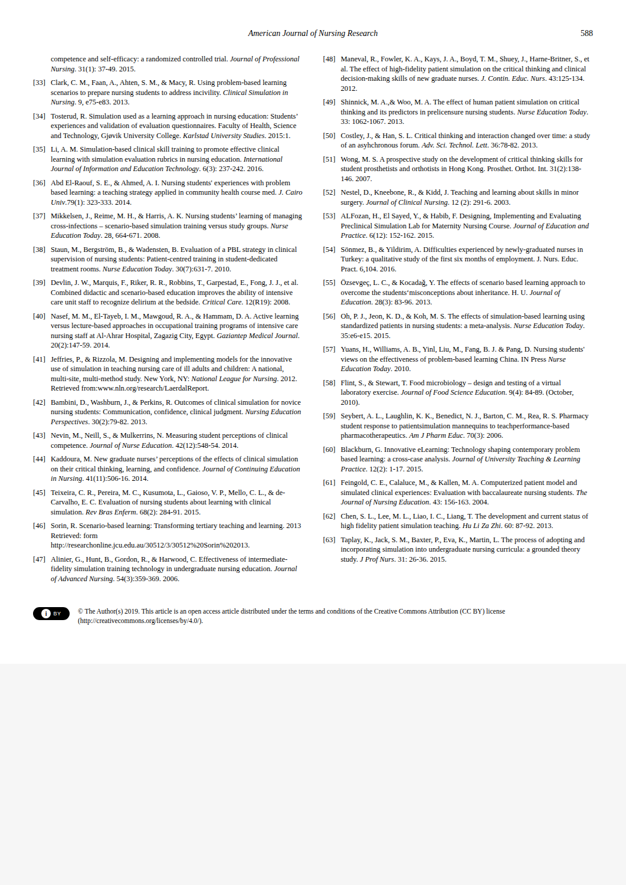American Journal of Nursing Research 588
competence and self-efficacy: a randomized controlled trial. Journal of Professional Nursing. 31(1): 37-49. 2015.
[33] Clark, C. M., Faan, A., Ahten, S. M., & Macy, R. Using problem-based learning scenarios to prepare nursing students to address incivility. Clinical Simulation in Nursing. 9, e75-e83. 2013.
[34] Tosterud, R. Simulation used as a learning approach in nursing education: Students’ experiences and validation of evaluation questionnaires. Faculty of Health, Science and Technology, Gjøvik University College. Karlstad University Studies. 2015:1.
[35] Li, A. M. Simulation-based clinical skill training to promote effective clinical learning with simulation evaluation rubrics in nursing education. International Journal of Information and Education Technology. 6(3): 237-242. 2016.
[36] Abd El-Raouf, S. E., & Ahmed, A. I. Nursing students' experiences with problem based learning: a teaching strategy applied in community health course med. J. Cairo Univ.79(1): 323-333. 2014.
[37] Mikkelsen, J., Reime, M. H., & Harris, A. K. Nursing students’ learning of managing cross-infections – scenario-based simulation training versus study groups. Nurse Education Today. 28, 664-671. 2008.
[38] Staun, M., Bergström, B., & Wadensten, B. Evaluation of a PBL strategy in clinical supervision of nursing students: Patient-centred training in student-dedicated treatment rooms. Nurse Education Today. 30(7):631-7. 2010.
[39] Devlin, J. W., Marquis, F., Riker, R. R., Robbins, T., Garpestad, E., Fong, J. J., et al. Combined didactic and scenario-based education improves the ability of intensive care unit staff to recognize delirium at the bedside. Critical Care. 12(R19): 2008.
[40] Nasef, M. M., El-Tayeb, I. M., Mawgoud, R. A., & Hammam, D. A. Active learning versus lecture-based approaches in occupational training programs of intensive care nursing staff at Al-Ahrar Hospital, Zagazig City, Egypt. Gaziantep Medical Journal. 20(2):147-59. 2014.
[41] Jeffries, P., & Rizzola, M. Designing and implementing models for the innovative use of simulation in teaching nursing care of ill adults and children: A national, multi-site, multi-method study. New York, NY: National League for Nursing. 2012.
Retrieved from:www.nln.org/research/LaerdalReport.
[42] Bambini, D., Washburn, J., & Perkins, R. Outcomes of clinical simulation for novice nursing students: Communication, confidence, clinical judgment. Nursing Education Perspectives. 30(2):79-82. 2013.
[43] Nevin, M., Neill, S., & Mulkerrins, N. Measuring student perceptions of clinical competence. Journal of Nurse Education. 42(12):548-54. 2014.
[44] Kaddoura, M. New graduate nurses’ perceptions of the effects of clinical simulation on their critical thinking, learning, and confidence. Journal of Continuing Education in Nursing. 41(11):506-16. 2014.
[45] Teixeira, C. R., Pereira, M. C., Kusumota, L., Gaioso, V. P., Mello, C. L., & de-Carvalho, E. C. Evaluation of nursing students about learning with clinical simulation. Rev Bras Enferm. 68(2): 284-91. 2015.
[46] Sorin, R. Scenario-based learning: Transforming tertiary teaching and learning. 2013 Retrieved: form
http://researchonline.jcu.edu.au/30512/3/30512%20Sorin%202013.
[47] Alinier, G., Hunt, B., Gordon, R., & Harwood, C. Effectiveness of intermediate-fidelity simulation training technology in undergraduate nursing education. Journal of Advanced Nursing. 54(3):359-369. 2006.
[48] Maneval, R., Fowler, K. A., Kays, J. A., Boyd, T. M., Shuey, J., Harne-Britner, S., et al. The effect of high-fidelity patient simulation on the critical thinking and clinical decision-making skills of new graduate nurses. J. Contin. Educ. Nurs. 43:125-134. 2012.
[49] Shinnick, M. A.,& Woo, M. A. The effect of human patient simulation on critical thinking and its predictors in prelicensure nursing students. Nurse Education Today. 33: 1062-1067. 2013.
[50] Costley, J., & Han, S. L. Critical thinking and interaction changed over time: a study of an asyhchronous forum. Adv. Sci. Technol. Lett. 36:78-82. 2013.
[51] Wong, M. S. A prospective study on the development of critical thinking skills for student prosthetists and orthotists in Hong Kong. Prosthet. Orthot. Int. 31(2):138-146. 2007.
[52] Nestel, D., Kneebone, R., & Kidd, J. Teaching and learning about skills in minor surgery. Journal of Clinical Nursing. 12 (2): 291-6. 2003.
[53] ALFozan, H., El Sayed, Y., & Habib, F. Designing, Implementing and Evaluating Preclinical Simulation Lab for Maternity Nursing Course. Journal of Education and Practice. 6(12): 152-162. 2015.
[54] Sönmez, B., & Yildirim, A. Difficulties experienced by newly-graduated nurses in Turkey: a qualitative study of the first six months of employment. J. Nurs. Educ. Pract. 6,104. 2016.
[55] Özsevgeç, L. C., & Kocadağ, Y. The effects of scenario based learning approach to overcome the students‘misconceptions about inheritance. H. U. Journal of Education. 28(3): 83-96. 2013.
[56] Oh, P. J., Jeon, K. D., & Koh, M. S. The effects of simulation-based learning using standardized patients in nursing students: a meta-analysis. Nurse Education Today. 35:e6-e15. 2015.
[57] Yuans, H., Williams, A. B., Yinl, Liu, M., Fang, B. J. & Pang, D. Nursing students' views on the effectiveness of problem-based learning China. IN Press Nurse Education Today. 2010.
[58] Flint, S., & Stewart, T. Food microbiology – design and testing of a virtual laboratory exercise. Journal of Food Science Education. 9(4): 84-89. (October, 2010).
[59] Seybert, A. L., Laughlin, K. K., Benedict, N. J., Barton, C. M., Rea, R. S. Pharmacy student response to patientsimulation mannequins to teachperformance-based pharmacotherapeutics. Am J Pharm Educ. 70(3): 2006.
[60] Blackburn, G. Innovative eLearning: Technology shaping contemporary problem based learning: a cross-case analysis. Journal of University Teaching & Learning Practice. 12(2): 1-17. 2015.
[61] Feingold, C. E., Calaluce, M., & Kallen, M. A. Computerized patient model and simulated clinical experiences: Evaluation with baccalaureate nursing students. The Journal of Nursing Education. 43: 156-163. 2004.
[62] Chen, S. L., Lee, M. L., Liao, I. C., Liang, T. The development and current status of high fidelity patient simulation teaching. Hu Li Za Zhi. 60: 87-92. 2013.
[63] Taplay, K., Jack, S. M., Baxter, P., Eva, K., Martin, L. The process of adopting and incorporating simulation into undergraduate nursing curricula: a grounded theory study. J Prof Nurs. 31: 26-36. 2015.
iBY
© The Author(s) 2019. This article is an open access article distributed under the terms and conditions of the Creative Commons Attribution (CC BY) license (http://creativecommons.org/licenses/by/4.0/).